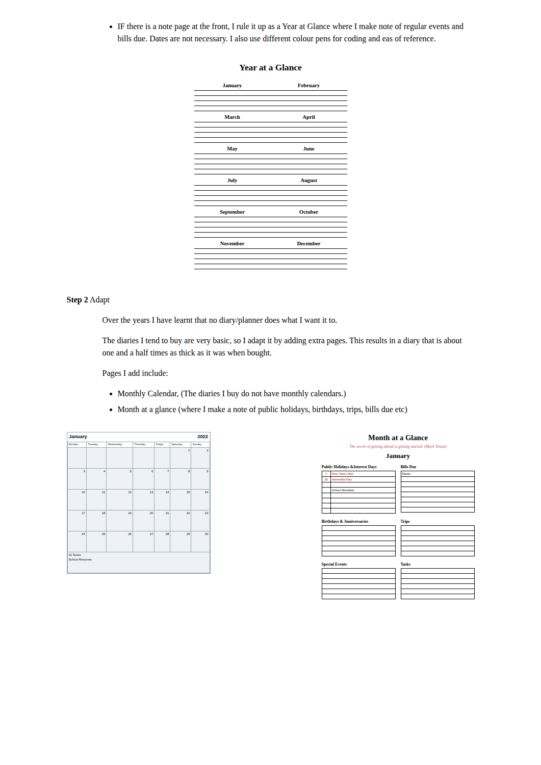IF there is a note page at the front, I rule it up as a Year at Glance where I make note of regular events and bills due. Dates are not necessary. I also use different colour pens for coding and eas of reference.
Year at a Glance
| January | February |
| March | April |
| May | June |
| July | August |
| September | October |
| November | December |
Step 2 Adapt
Over the years I have learnt that no diary/planner does what I want it to.
The diaries I tend to buy are very basic, so I adapt it by adding extra pages. This results in a diary that is about one and a half times as thick as it was when bought.
Pages I add include:
Monthly Calendar, (The diaries I buy do not have monthly calendars.)
Month at a glance (where I make a note of public holidays, birthdays, trips, bills due etc)
| January | 2022 |
| Monday | Tuesday | Wednesday | Thursday | Friday | Saturday | Sunday |
| | | | | | 1 | 2 |
| 3 | 4 | 5 | 6 | 7 | 8 | 9 |
| 10 | 11 | 12 | 13 | 14 | 15 | 16 |
| 17 | 18 | 19 | 20 | 21 | 22 | 23 |
| 24 | 25 | 26 | 27 | 28 | 29 | 30 |
| 31 Notes School Resumes |
Month at a Glance
The secret of getting ahead is getting started. (Mark Twain)
January
Public Holidays &Interest Days
| 1 | New Years Day |
| 26 | Australia Day |
| | School Resumes |
Bills Due
| Phone |
Birthdays & Anniversaries
Trips
Special Events
Tasks